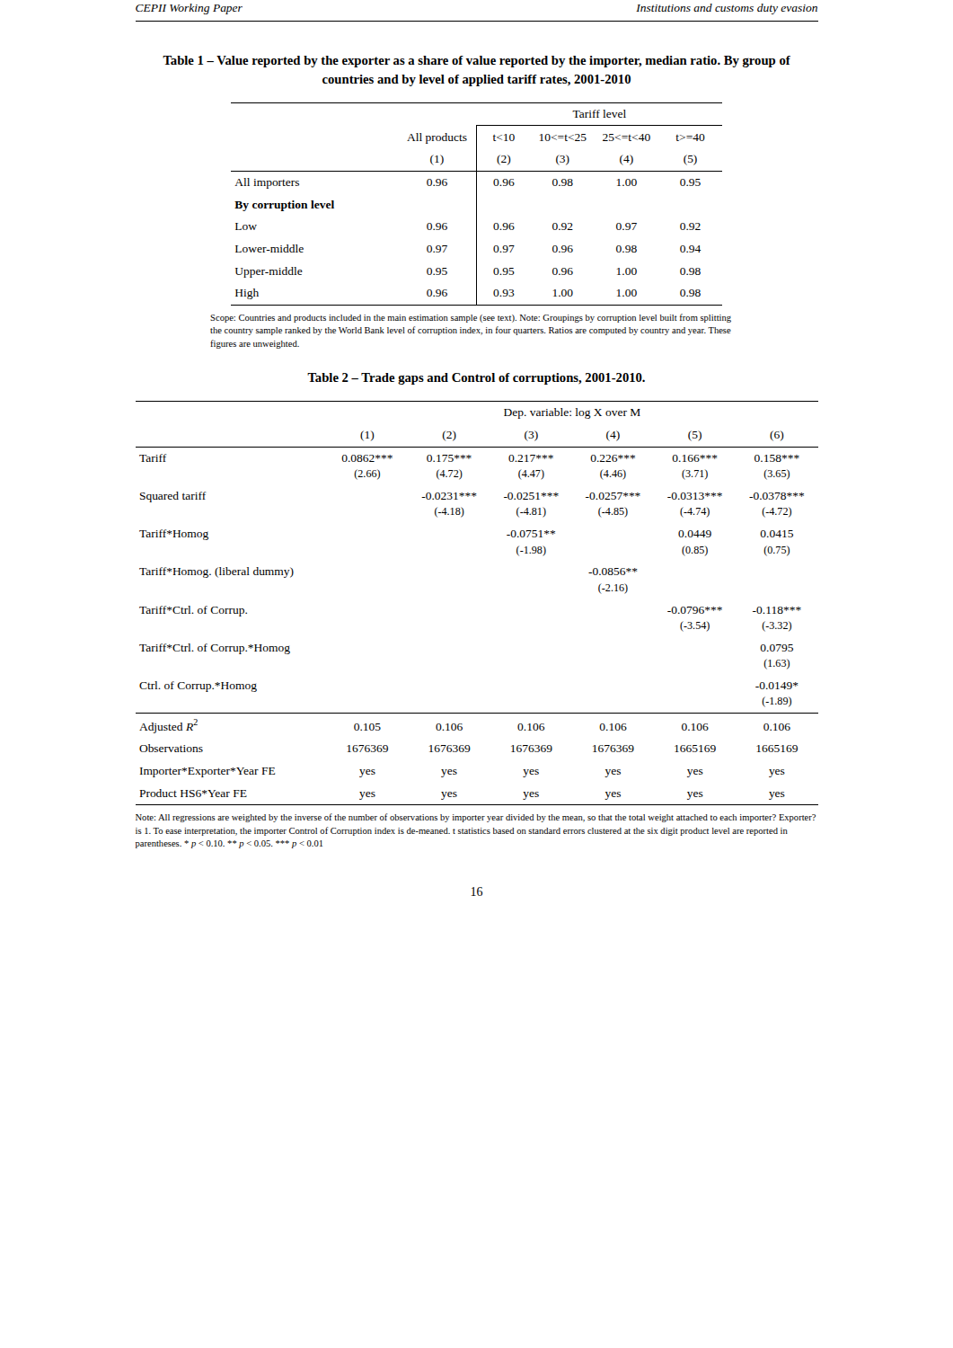CEPII Working Paper Institutions and customs duty evasion
Table 1 – Value reported by the exporter as a share of value reported by the importer, median ratio. By group of countries and by level of applied tariff rates, 2001-2010
| | | Tariff level |
| | All products | t<10 | 10<=t<25 | 25<=t<40 | t>=40 |
| | (1) | (2) | (3) | (4) | (5) |
| All importers | 0.96 | 0.96 | 0.98 | 1.00 | 0.95 |
| By corruption level | | | | | |
| Low | 0.96 | 0.96 | 0.92 | 0.97 | 0.92 |
| Lower-middle | 0.97 | 0.97 | 0.96 | 0.98 | 0.94 |
| Upper-middle | 0.95 | 0.95 | 0.96 | 1.00 | 0.98 |
| High | 0.96 | 0.93 | 1.00 | 1.00 | 0.98 |
Scope: Countries and products included in the main estimation sample (see text). Note: Groupings by corruption level built from splitting the country sample ranked by the World Bank level of corruption index, in four quarters. Ratios are computed by country and year. These figures are unweighted.
Table 2 – Trade gaps and Control of corruptions, 2001-2010.
| | Dep. variable: log X over M |
| | (1) | (2) | (3) | (4) | (5) | (6) |
| Tariff | 0.0862*** | 0.175*** | 0.217*** | 0.226*** | 0.166*** | 0.158*** |
| | (2.66) | (4.72) | (4.47) | (4.46) | (3.71) | (3.65) |
| Squared tariff | | -0.0231*** | -0.0251*** | -0.0257*** | -0.0313*** | -0.0378*** |
| | | (-4.18) | (-4.81) | (-4.85) | (-4.74) | (-4.72) |
| Tariff*Homog | | | -0.0751** | | 0.0449 | 0.0415 |
| | | | (-1.98) | | (0.85) | (0.75) |
| Tariff*Homog. (liberal dummy) | | | | -0.0856** | | |
| | | | | (-2.16) | | |
| Tariff*Ctrl. of Corrup. | | | | | -0.0796*** | -0.118*** |
| | | | | | (-3.54) | (-3.32) |
| Tariff*Ctrl. of Corrup.*Homog | | | | | | 0.0795 |
| | | | | | | (1.63) |
| Ctrl. of Corrup.*Homog | | | | | | -0.0149* |
| | | | | | | (-1.89) |
| Adjusted R 2 | 0.105 | 0.106 | 0.106 | 0.106 | 0.106 | 0.106 |
| Observations | 1676369 | 1676369 | 1676369 | 1676369 | 1665169 | 1665169 |
| Importer*Exporter*Year FE | yes | yes | yes | yes | yes | yes |
| Product HS6*Year FE | yes | yes | yes | yes | yes | yes |
Note: All regressions are weighted by the inverse of the number of observations by importer year divided by the mean, so that the total weight attached to each importer? Exporter? is 1. To ease interpretation, the importer Control of Corruption index is de-meaned. t statistics based on standard errors clustered at the six digit product level are reported in parentheses. * p < 0.10. ** p < 0.05. *** p < 0.01
16